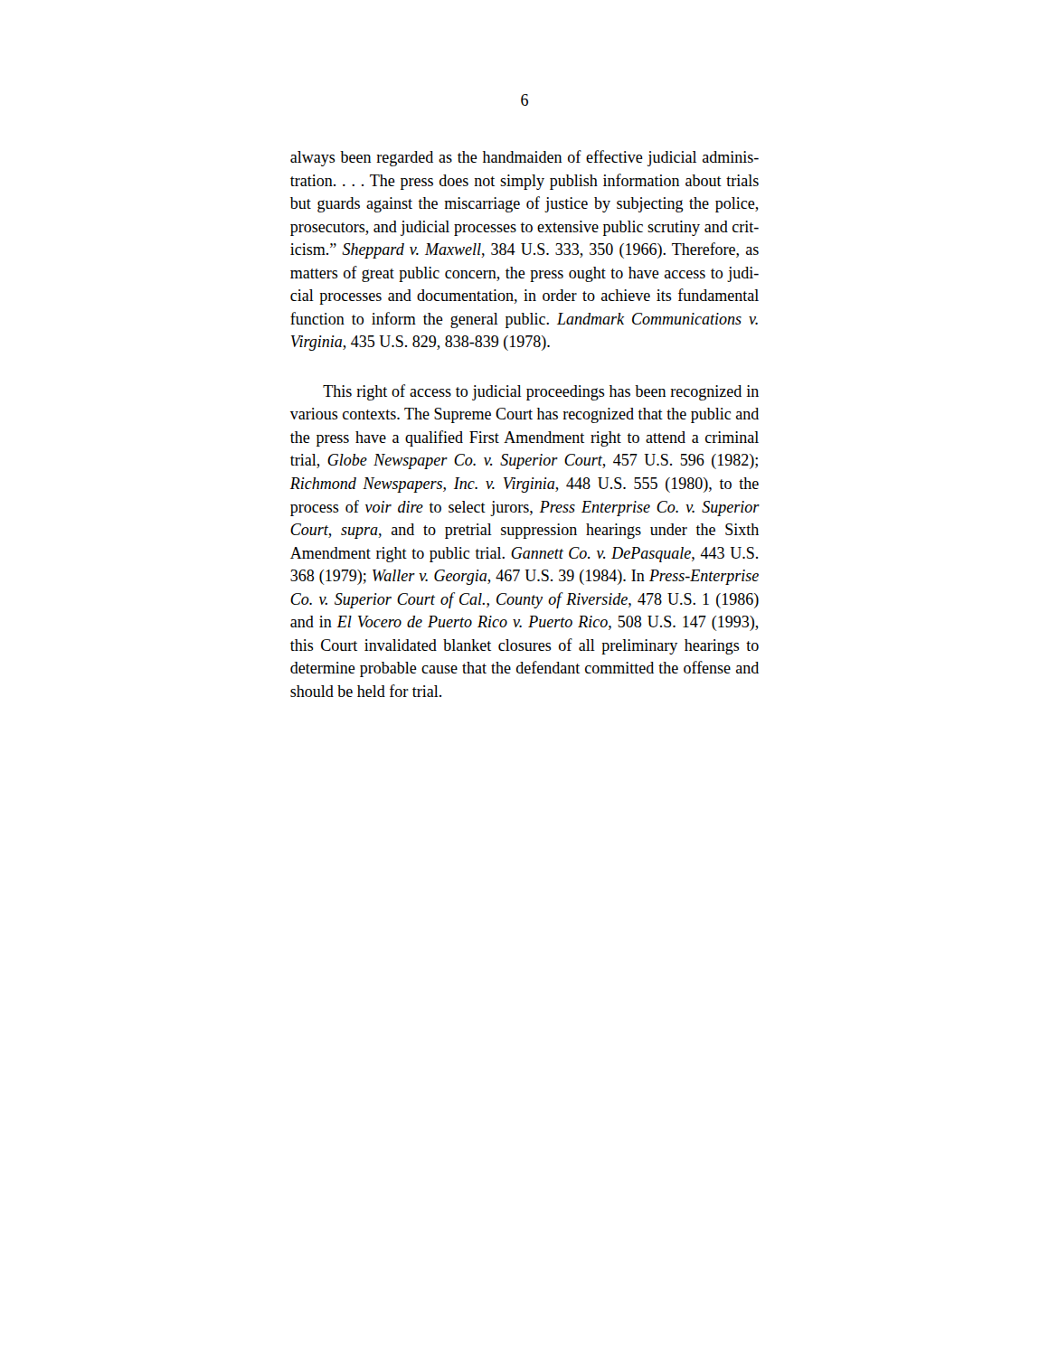6
always been regarded as the handmaiden of effective judicial administration. . . . The press does not simply publish information about trials but guards against the miscarriage of justice by subjecting the police, prosecutors, and judicial processes to extensive public scrutiny and criticism.” Sheppard v. Maxwell, 384 U.S. 333, 350 (1966). Therefore, as matters of great public concern, the press ought to have access to judicial processes and documentation, in order to achieve its fundamental function to inform the general public. Landmark Communications v. Virginia, 435 U.S. 829, 838-839 (1978).
This right of access to judicial proceedings has been recognized in various contexts. The Supreme Court has recognized that the public and the press have a qualified First Amendment right to attend a criminal trial, Globe Newspaper Co. v. Superior Court, 457 U.S. 596 (1982); Richmond Newspapers, Inc. v. Virginia, 448 U.S. 555 (1980), to the process of voir dire to select jurors, Press Enterprise Co. v. Superior Court, supra, and to pretrial suppression hearings under the Sixth Amendment right to public trial. Gannett Co. v. DePasquale, 443 U.S. 368 (1979); Waller v. Georgia, 467 U.S. 39 (1984). In Press-Enterprise Co. v. Superior Court of Cal., County of Riverside, 478 U.S. 1 (1986) and in El Vocero de Puerto Rico v. Puerto Rico, 508 U.S. 147 (1993), this Court invalidated blanket closures of all preliminary hearings to determine probable cause that the defendant committed the offense and should be held for trial.